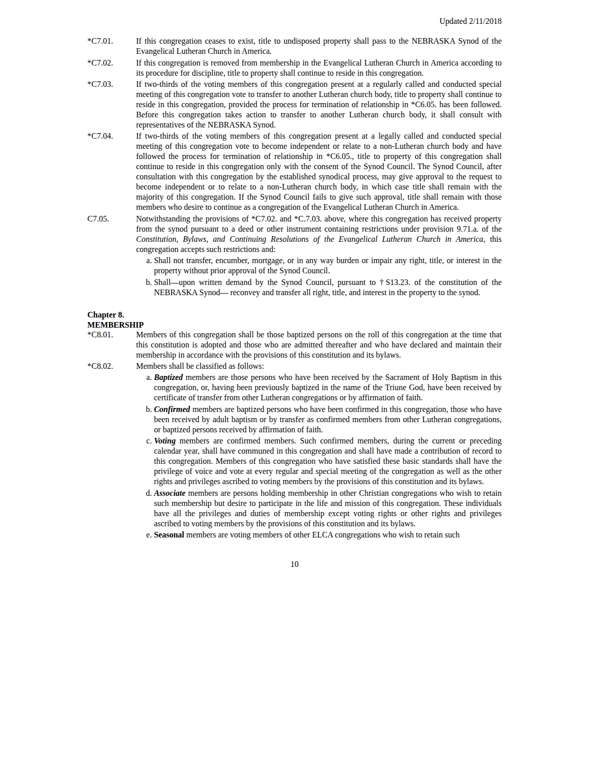Updated 2/11/2018
*C7.01.
If this congregation ceases to exist, title to undisposed property shall pass to the NEBRASKA Synod of the Evangelical Lutheran Church in America.
*C7.02.
If this congregation is removed from membership in the Evangelical Lutheran Church in America according to its procedure for discipline, title to property shall continue to reside in this congregation.
*C7.03.
If two-thirds of the voting members of this congregation present at a regularly called and conducted special meeting of this congregation vote to transfer to another Lutheran church body, title to property shall continue to reside in this congregation, provided the process for termination of relationship in *C6.05. has been followed. Before this congregation takes action to transfer to another Lutheran church body, it shall consult with representatives of the NEBRASKA Synod.
*C7.04.
If two-thirds of the voting members of this congregation present at a legally called and conducted special meeting of this congregation vote to become independent or relate to a non-Lutheran church body and have followed the process for termination of relationship in *C6.05., title to property of this congregation shall continue to reside in this congregation only with the consent of the Synod Council. The Synod Council, after consultation with this congregation by the established synodical process, may give approval to the request to become independent or to relate to a non-Lutheran church body, in which case title shall remain with the majority of this congregation. If the Synod Council fails to give such approval, title shall remain with those members who desire to continue as a congregation of the Evangelical Lutheran Church in America.
C7.05.
Notwithstanding the provisions of *C7.02. and *C.7.03. above, where this congregation has received property from the synod pursuant to a deed or other instrument containing restrictions under provision 9.71.a. of the Constitution, Bylaws, and Continuing Resolutions of the Evangelical Lutheran Church in America, this congregation accepts such restrictions and:
Shall not transfer, encumber, mortgage, or in any way burden or impair any right, title, or interest in the property without prior approval of the Synod Council.
Shall—upon written demand by the Synod Council, pursuant to †S13.23. of the constitution of the NEBRASKA Synod— reconvey and transfer all right, title, and interest in the property to the synod.
Chapter 8. MEMBERSHIP
*C8.01.
Members of this congregation shall be those baptized persons on the roll of this congregation at the time that this constitution is adopted and those who are admitted thereafter and who have declared and maintain their membership in accordance with the provisions of this constitution and its bylaws.
*C8.02.
Members shall be classified as follows:
Baptized members are those persons who have been received by the Sacrament of Holy Baptism in this congregation, or, having been previously baptized in the name of the Triune God, have been received by certificate of transfer from other Lutheran congregations or by affirmation of faith.
Confirmed members are baptized persons who have been confirmed in this congregation, those who have been received by adult baptism or by transfer as confirmed members from other Lutheran congregations, or baptized persons received by affirmation of faith.
Voting members are confirmed members. Such confirmed members, during the current or preceding calendar year, shall have communed in this congregation and shall have made a contribution of record to this congregation. Members of this congregation who have satisfied these basic standards shall have the privilege of voice and vote at every regular and special meeting of the congregation as well as the other rights and privileges ascribed to voting members by the provisions of this constitution and its bylaws.
Associate members are persons holding membership in other Christian congregations who wish to retain such membership but desire to participate in the life and mission of this congregation. These individuals have all the privileges and duties of membership except voting rights or other rights and privileges ascribed to voting members by the provisions of this constitution and its bylaws.
Seasonal members are voting members of other ELCA congregations who wish to retain such
10